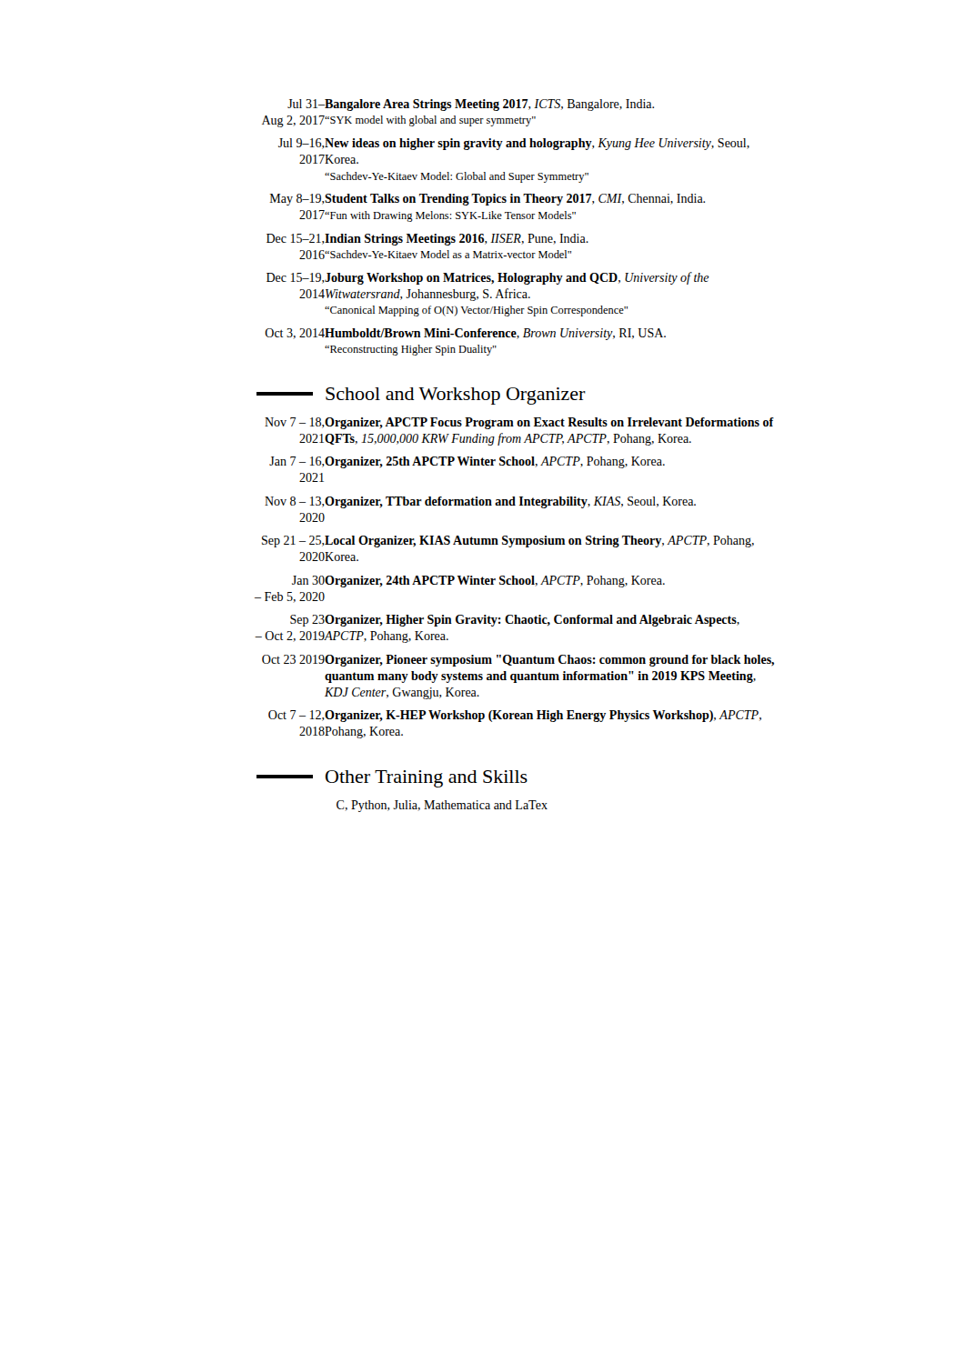| Jul 31– Aug 2, 2017 | Bangalore Area Strings Meeting 2017 , ICTS , Bangalore, India. “SYK model with global and super symmetry" |
| Jul 9–16, 2017 | New ideas on higher spin gravity and holography , Kyung Hee University , Seoul, Korea. “Sachdev-Ye-Kitaev Model: Global and Super Symmetry" |
| May 8–19, 2017 | Student Talks on Trending Topics in Theory 2017 , CMI , Chennai, India. “Fun with Drawing Melons: SYK-Like Tensor Models" |
| Dec 15–21, 2016 | Indian Strings Meetings 2016 , IISER , Pune, India. “Sachdev-Ye-Kitaev Model as a Matrix-vector Model" |
| Dec 15–19, 2014 | Joburg Workshop on Matrices, Holography and QCD , University of the Witwatersrand , Johannesburg, S. Africa. “Canonical Mapping of O(N) Vector/Higher Spin Correspondence" |
| Oct 3, 2014 | Humboldt/Brown Mini-Conference , Brown University , RI, USA. “Reconstructing Higher Spin Duality" |
School and Workshop Organizer
| Nov 7 – 18, 2021 | Organizer, APCTP Focus Program on Exact Results on Irrelevant Deformations of QFTs , 15,000,000 KRW Funding from APCTP, APCTP , Pohang, Korea. |
| Jan 7 – 16, 2021 | Organizer, 25th APCTP Winter School , APCTP , Pohang, Korea. |
| Nov 8 – 13, 2020 | Organizer, TTbar deformation and Integrability , KIAS , Seoul, Korea. |
| Sep 21 – 25, 2020 | Local Organizer, KIAS Autumn Symposium on String Theory , APCTP , Pohang, Korea. |
| Jan 30 – Feb 5, 2020 | Organizer, 24th APCTP Winter School , APCTP , Pohang, Korea. |
| Sep 23 – Oct 2, 2019 | Organizer, Higher Spin Gravity: Chaotic, Conformal and Algebraic Aspects , APCTP , Pohang, Korea. |
| Oct 23 2019 | Organizer, Pioneer symposium "Quantum Chaos: common ground for black holes, quantum many body systems and quantum information" in 2019 KPS Meeting , KDJ Center , Gwangju, Korea. |
| Oct 7 – 12, 2018 | Organizer, K-HEP Workshop (Korean High Energy Physics Workshop) , APCTP , Pohang, Korea. |
Other Training and Skills
C, Python, Julia, Mathematica and LaTex